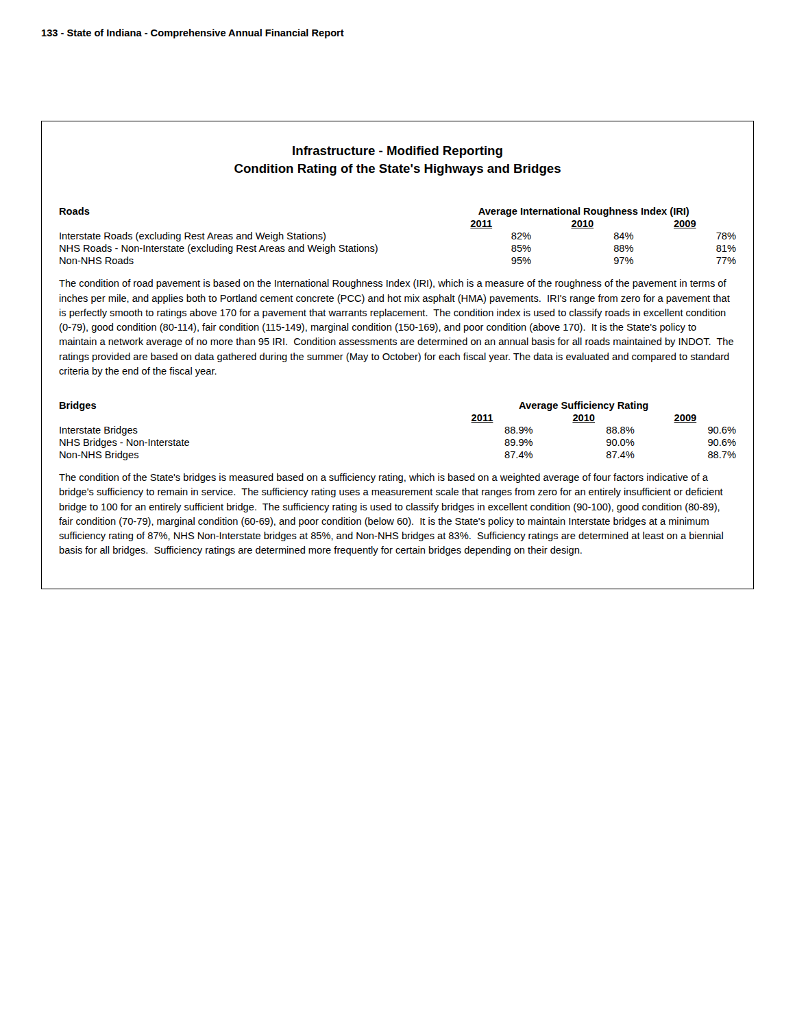133 - State of Indiana - Comprehensive Annual Financial Report
Infrastructure - Modified Reporting
Condition Rating of the State's Highways and Bridges
| Roads | Average International Roughness Index (IRI) |
| | 2011 | 2010 | 2009 |
| Interstate Roads (excluding Rest Areas and Weigh Stations) | 82% | 84% | 78% |
| NHS Roads - Non-Interstate (excluding Rest Areas and Weigh Stations) | 85% | 88% | 81% |
| Non-NHS Roads | 95% | 97% | 77% |
The condition of road pavement is based on the International Roughness Index (IRI), which is a measure of the roughness of the pavement in terms of inches per mile, and applies both to Portland cement concrete (PCC) and hot mix asphalt (HMA) pavements. IRI's range from zero for a pavement that is perfectly smooth to ratings above 170 for a pavement that warrants replacement. The condition index is used to classify roads in excellent condition (0-79), good condition (80-114), fair condition (115-149), marginal condition (150-169), and poor condition (above 170). It is the State's policy to maintain a network average of no more than 95 IRI. Condition assessments are determined on an annual basis for all roads maintained by INDOT. The ratings provided are based on data gathered during the summer (May to October) for each fiscal year. The data is evaluated and compared to standard criteria by the end of the fiscal year.
| Bridges | Average Sufficiency Rating |
| | 2011 | 2010 | 2009 |
| Interstate Bridges | 88.9% | 88.8% | 90.6% |
| NHS Bridges - Non-Interstate | 89.9% | 90.0% | 90.6% |
| Non-NHS Bridges | 87.4% | 87.4% | 88.7% |
The condition of the State's bridges is measured based on a sufficiency rating, which is based on a weighted average of four factors indicative of a bridge's sufficiency to remain in service. The sufficiency rating uses a measurement scale that ranges from zero for an entirely insufficient or deficient bridge to 100 for an entirely sufficient bridge. The sufficiency rating is used to classify bridges in excellent condition (90-100), good condition (80-89), fair condition (70-79), marginal condition (60-69), and poor condition (below 60). It is the State's policy to maintain Interstate bridges at a minimum sufficiency rating of 87%, NHS Non-Interstate bridges at 85%, and Non-NHS bridges at 83%. Sufficiency ratings are determined at least on a biennial basis for all bridges. Sufficiency ratings are determined more frequently for certain bridges depending on their design.